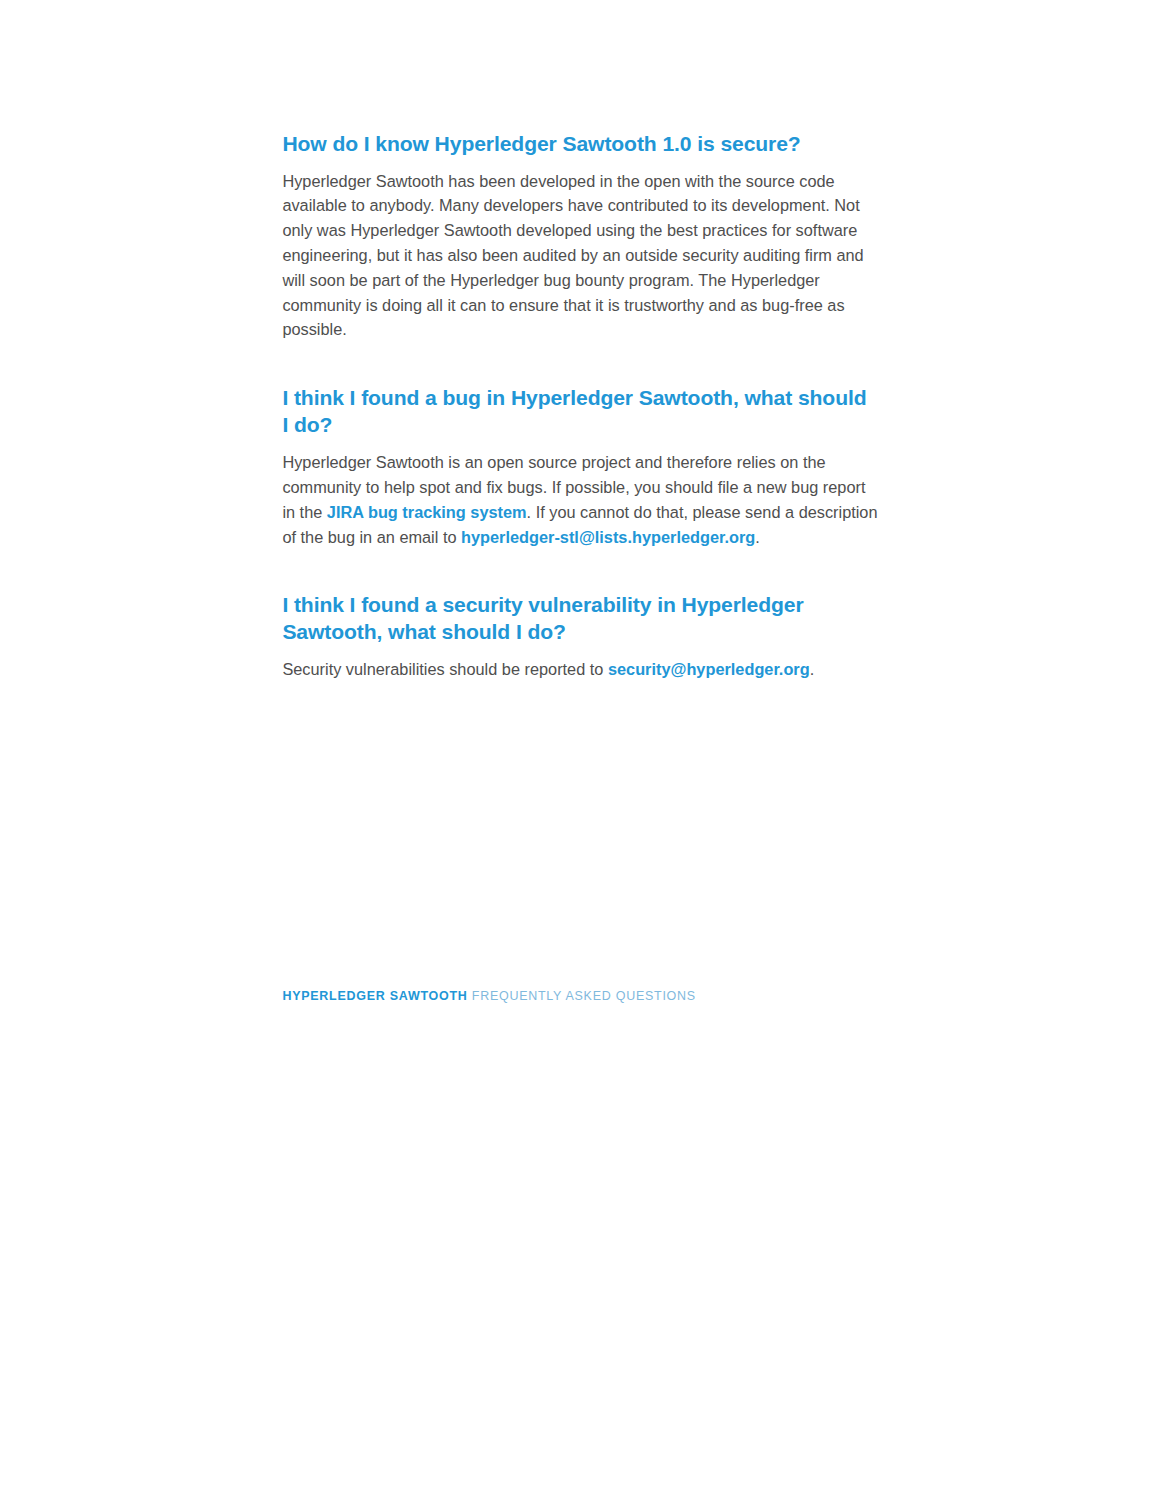How do I know Hyperledger Sawtooth 1.0 is secure?
Hyperledger Sawtooth has been developed in the open with the source code available to anybody. Many developers have contributed to its development. Not only was Hyperledger Sawtooth developed using the best practices for software engineering, but it has also been audited by an outside security auditing firm and will soon be part of the Hyperledger bug bounty program. The Hyperledger community is doing all it can to ensure that it is trustworthy and as bug-free as possible.
I think I found a bug in Hyperledger Sawtooth, what should I do?
Hyperledger Sawtooth is an open source project and therefore relies on the community to help spot and fix bugs. If possible, you should file a new bug report in the JIRA bug tracking system. If you cannot do that, please send a description of the bug in an email to hyperledger-stl@lists.hyperledger.org.
I think I found a security vulnerability in Hyperledger Sawtooth, what should I do?
Security vulnerabilities should be reported to security@hyperledger.org.
Hyperledger Sawtooth Frequently Asked Questions